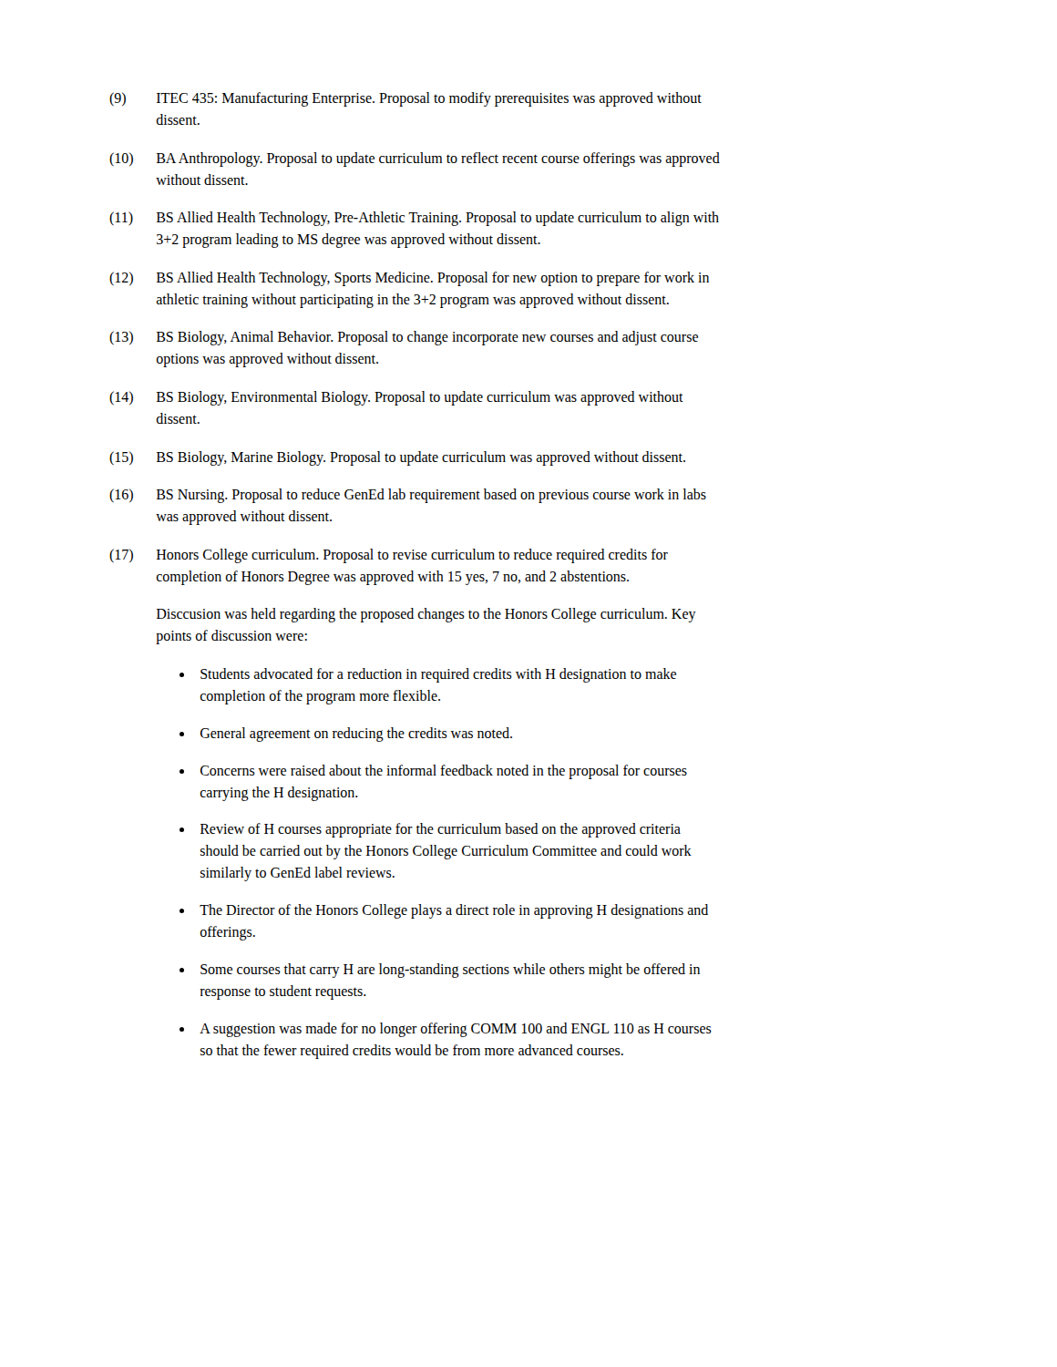(9) ITEC 435: Manufacturing Enterprise. Proposal to modify prerequisites was approved without dissent.
(10) BA Anthropology. Proposal to update curriculum to reflect recent course offerings was approved without dissent.
(11) BS Allied Health Technology, Pre-Athletic Training. Proposal to update curriculum to align with 3+2 program leading to MS degree was approved without dissent.
(12) BS Allied Health Technology, Sports Medicine. Proposal for new option to prepare for work in athletic training without participating in the 3+2 program was approved without dissent.
(13) BS Biology, Animal Behavior. Proposal to change incorporate new courses and adjust course options was approved without dissent.
(14) BS Biology, Environmental Biology. Proposal to update curriculum was approved without dissent.
(15) BS Biology, Marine Biology. Proposal to update curriculum was approved without dissent.
(16) BS Nursing. Proposal to reduce GenEd lab requirement based on previous course work in labs was approved without dissent.
(17) Honors College curriculum. Proposal to revise curriculum to reduce required credits for completion of Honors Degree was approved with 15 yes, 7 no, and 2 abstentions.
Disccusion was held regarding the proposed changes to the Honors College curriculum. Key points of discussion were:
Students advocated for a reduction in required credits with H designation to make completion of the program more flexible.
General agreement on reducing the credits was noted.
Concerns were raised about the informal feedback noted in the proposal for courses carrying the H designation.
Review of H courses appropriate for the curriculum based on the approved criteria should be carried out by the Honors College Curriculum Committee and could work similarly to GenEd label reviews.
The Director of the Honors College plays a direct role in approving H designations and offerings.
Some courses that carry H are long-standing sections while others might be offered in response to student requests.
A suggestion was made for no longer offering COMM 100 and ENGL 110 as H courses so that the fewer required credits would be from more advanced courses.